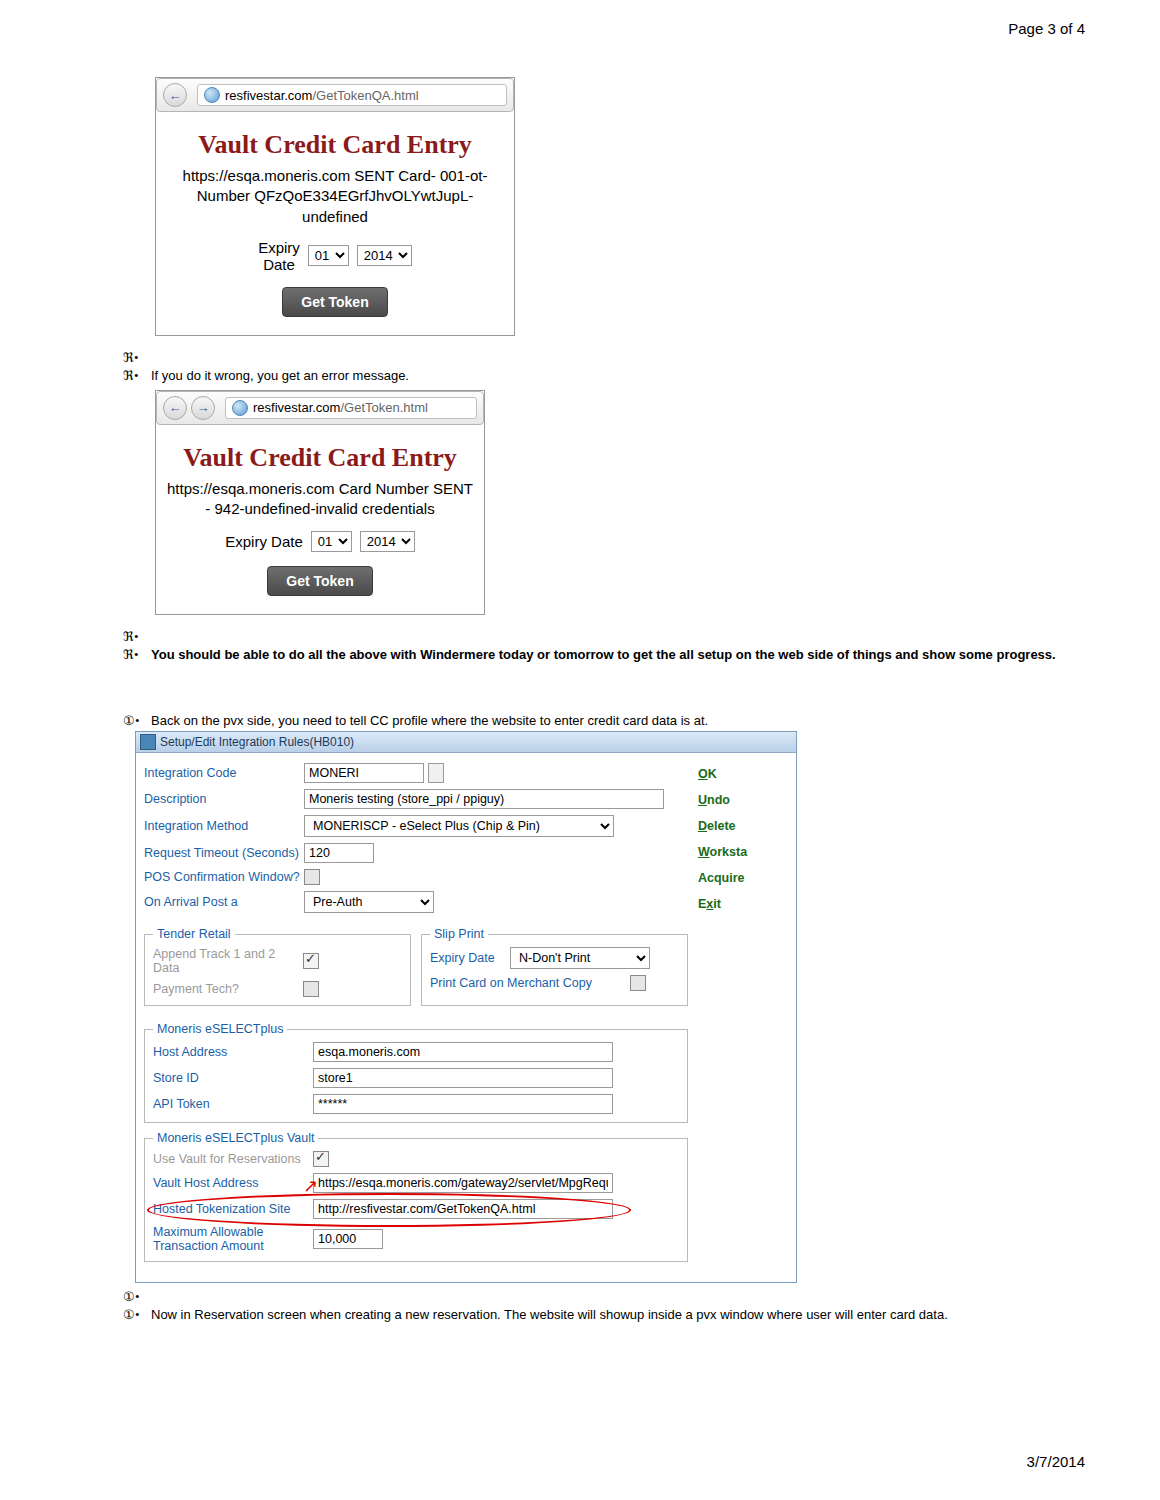Page 3 of 4
←
resfivestar.com/GetTokenQA.html
Vault Credit Card Entry
https://esqa.moneris.com SENT Card- 001-ot-Number QFzQoE334EGrfJhvOLYwtJupL-undefined
Expiry
Date 01 2014
Get Token
ℜ•
ℜ• If you do it wrong, you get an error message.
← →
resfivestar.com/GetToken.html
Vault Credit Card Entry
https://esqa.moneris.com Card Number SENT - 942-undefined-invalid credentials
Expiry Date 01 2014
Get Token
ℜ•
ℜ• You should be able to do all the above with Windermere today or tomorrow to get the all setup on the web side of things and show some progress.
①• Back on the pvx side, you need to tell CC profile where the website to enter credit card data is at.
Setup/Edit Integration Rules(HB010)
Integration Code
Description
Integration Method MONERISCP - eSelect Plus (Chip & Pin)
Request Timeout (Seconds)
POS Confirmation Window?
On Arrival Post a Pre-Auth
Tender Retail
Append Track 1 and 2 Data
Payment Tech?
Slip Print
Expiry Date N-Don't Print
Print Card on Merchant Copy
Moneris eSELECTplus
Host Address
Store ID
API Token
Moneris eSELECTplus Vault
Use Vault for Reservations
Vault Host Address
Hosted Tokenization Site ↗
Maximum Allowable Transaction Amount
OK Undo Delete Worksta Acquire Exit
①•
①• Now in Reservation screen when creating a new reservation. The website will showup inside a pvx window where user will enter card data.
3/7/2014